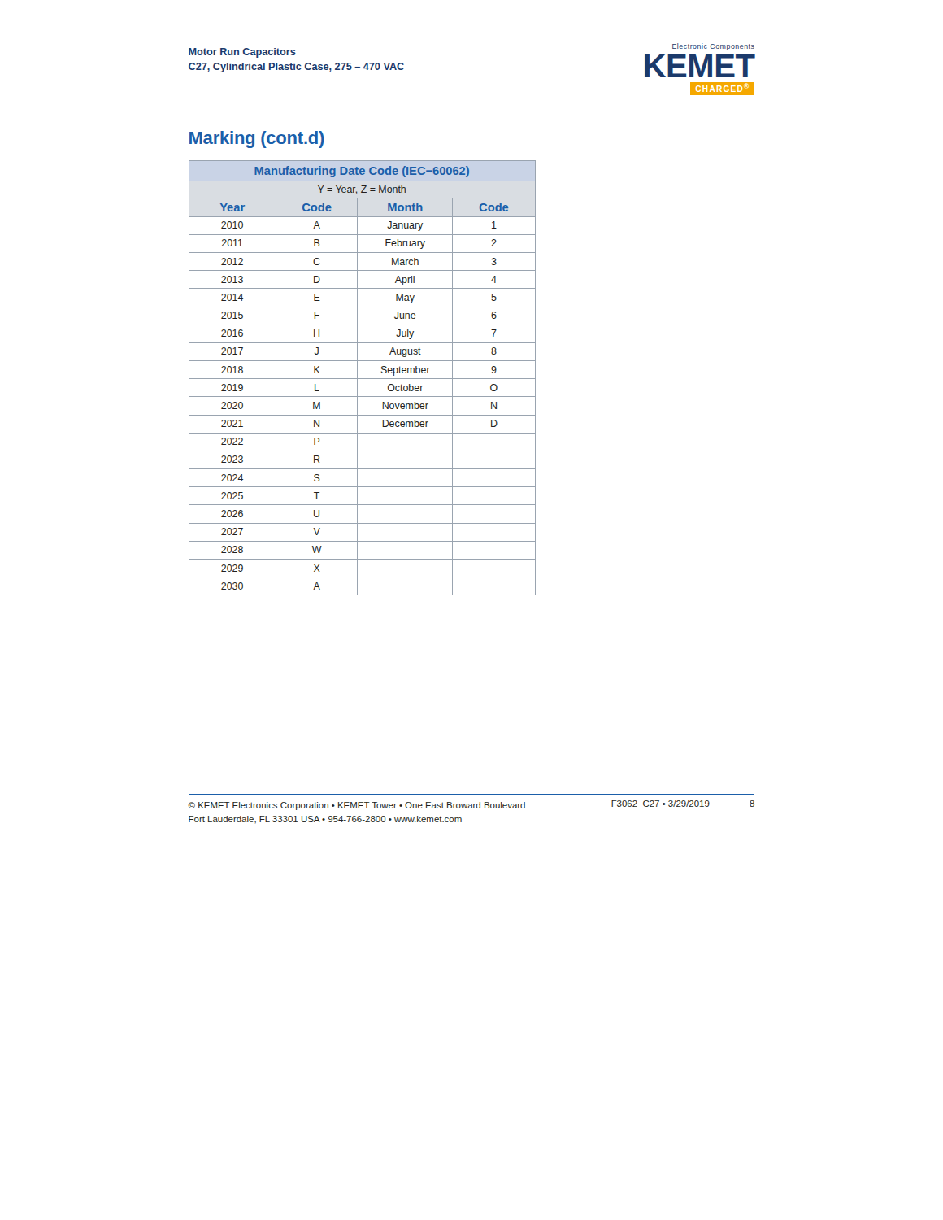Motor Run Capacitors
C27, Cylindrical Plastic Case, 275 – 470 VAC
Electronic Components
KEMET
CHARGED®
Marking (cont.d)
| Manufacturing Date Code (IEC−60062) |
| --- |
| Y = Year, Z = Month |
| Year | Code | Month | Code |
| 2010 | A | January | 1 |
| 2011 | B | February | 2 |
| 2012 | C | March | 3 |
| 2013 | D | April | 4 |
| 2014 | E | May | 5 |
| 2015 | F | June | 6 |
| 2016 | H | July | 7 |
| 2017 | J | August | 8 |
| 2018 | K | September | 9 |
| 2019 | L | October | O |
| 2020 | M | November | N |
| 2021 | N | December | D |
| 2022 | P | | |
| 2023 | R | | |
| 2024 | S | | |
| 2025 | T | | |
| 2026 | U | | |
| 2027 | V | | |
| 2028 | W | | |
| 2029 | X | | |
| 2030 | A | | |
© KEMET Electronics Corporation • KEMET Tower • One East Broward Boulevard
Fort Lauderdale, FL 33301 USA • 954-766-2800 • www.kemet.com
F3062_C27 • 3/29/20198